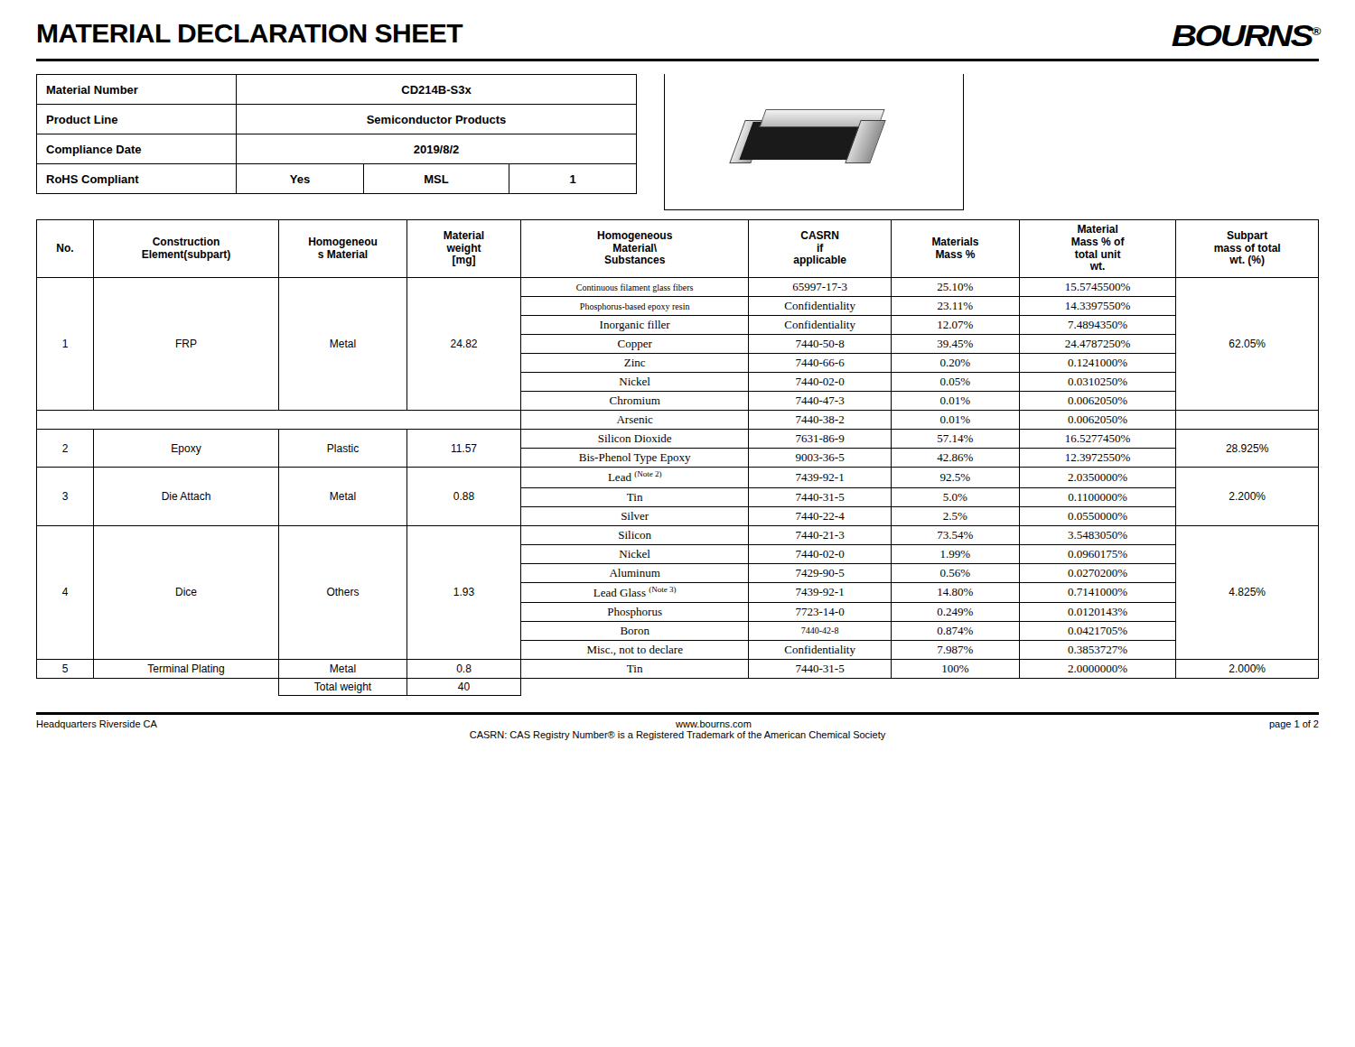MATERIAL DECLARATION SHEET
BOURNS®
| Material Number | CD214B-S3x |
| Product Line | Semiconductor Products |
| Compliance Date | 2019/8/2 |
| RoHS Compliant | Yes | MSL | 1 |
| No. | Construction Element(subpart) | Homogeneou s Material | Material weight [mg] | Homogeneous Material\ Substances | CASRN if applicable | Materials Mass % | Material Mass % of total unit wt. | Subpart mass of total wt. (%) |
| --- | --- | --- | --- | --- | --- | --- | --- | --- |
| 1 | FRP | Metal | 24.82 | Continuous filament glass fibers | 65997-17-3 | 25.10% | 15.5745500% | 62.05% |
| Phosphorus-based epoxy resin | Confidentiality | 23.11% | 14.3397550% |
| Inorganic filler | Confidentiality | 12.07% | 7.4894350% |
| Copper | 7440-50-8 | 39.45% | 24.4787250% |
| Zinc | 7440-66-6 | 0.20% | 0.1241000% |
| Nickel | 7440-02-0 | 0.05% | 0.0310250% |
| Chromium | 7440-47-3 | 0.01% | 0.0062050% |
| | Arsenic | 7440-38-2 | 0.01% | 0.0062050% | |
| 2 | Epoxy | Plastic | 11.57 | Silicon Dioxide | 7631-86-9 | 57.14% | 16.5277450% | 28.925% |
| Bis-Phenol Type Epoxy | 9003-36-5 | 42.86% | 12.3972550% |
| 3 | Die Attach | Metal | 0.88 | Lead (Note 2) | 7439-92-1 | 92.5% | 2.0350000% | 2.200% |
| Tin | 7440-31-5 | 5.0% | 0.1100000% |
| Silver | 7440-22-4 | 2.5% | 0.0550000% |
| 4 | Dice | Others | 1.93 | Silicon | 7440-21-3 | 73.54% | 3.5483050% | 4.825% |
| Nickel | 7440-02-0 | 1.99% | 0.0960175% |
| Aluminum | 7429-90-5 | 0.56% | 0.0270200% |
| Lead Glass (Note 3) | 7439-92-1 | 14.80% | 0.7141000% |
| Phosphorus | 7723-14-0 | 0.249% | 0.0120143% |
| Boron | 7440-42-8 | 0.874% | 0.0421705% |
| Misc., not to declare | Confidentiality | 7.987% | 0.3853727% |
| 5 | Terminal Plating | Metal | 0.8 | Tin | 7440-31-5 | 100% | 2.0000000% | 2.000% |
| | | Total weight | 40 | | | | | |
Headquarters Riverside CA
www.bourns.com
page 1 of 2
CASRN: CAS Registry Number® is a Registered Trademark of the American Chemical Society